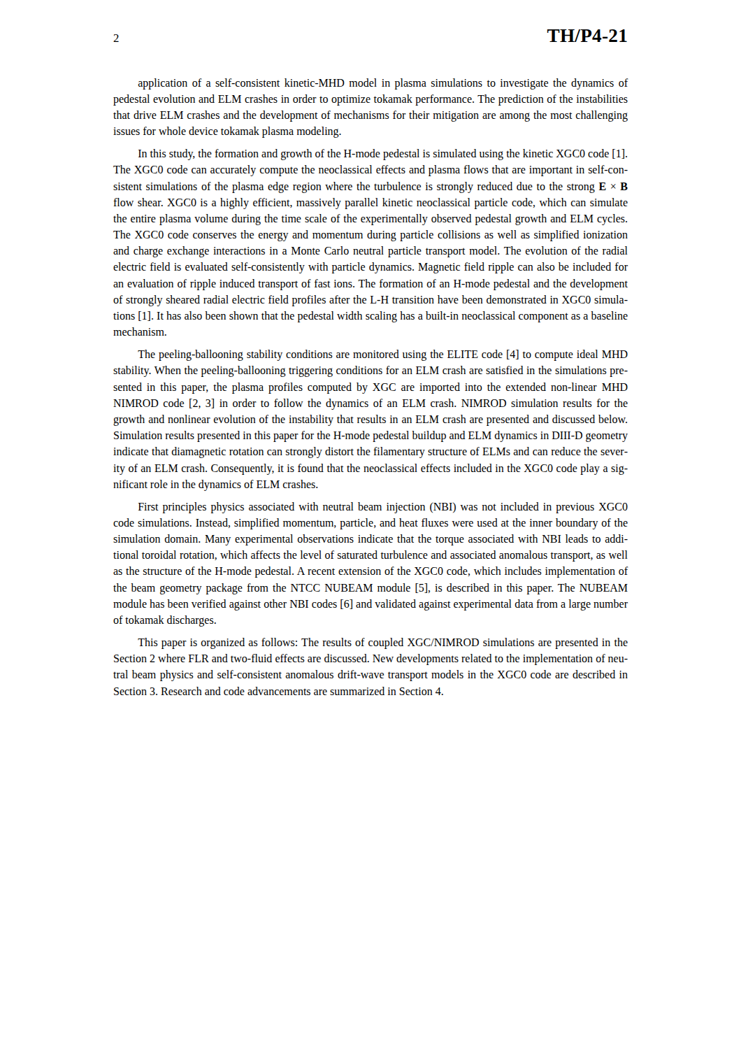2 TH/P4-21
application of a self-consistent kinetic-MHD model in plasma simulations to investigate the dynamics of pedestal evolution and ELM crashes in order to optimize tokamak performance. The prediction of the instabilities that drive ELM crashes and the development of mechanisms for their mitigation are among the most challenging issues for whole device tokamak plasma modeling.
In this study, the formation and growth of the H-mode pedestal is simulated using the kinetic XGC0 code [1]. The XGC0 code can accurately compute the neoclassical effects and plasma flows that are important in self-consistent simulations of the plasma edge region where the turbulence is strongly reduced due to the strong E × B flow shear. XGC0 is a highly efficient, massively parallel kinetic neoclassical particle code, which can simulate the entire plasma volume during the time scale of the experimentally observed pedestal growth and ELM cycles. The XGC0 code conserves the energy and momentum during particle collisions as well as simplified ionization and charge exchange interactions in a Monte Carlo neutral particle transport model. The evolution of the radial electric field is evaluated self-consistently with particle dynamics. Magnetic field ripple can also be included for an evaluation of ripple induced transport of fast ions. The formation of an H-mode pedestal and the development of strongly sheared radial electric field profiles after the L-H transition have been demonstrated in XGC0 simulations [1]. It has also been shown that the pedestal width scaling has a built-in neoclassical component as a baseline mechanism.
The peeling-ballooning stability conditions are monitored using the ELITE code [4] to compute ideal MHD stability. When the peeling-ballooning triggering conditions for an ELM crash are satisfied in the simulations presented in this paper, the plasma profiles computed by XGC are imported into the extended non-linear MHD NIMROD code [2, 3] in order to follow the dynamics of an ELM crash. NIMROD simulation results for the growth and nonlinear evolution of the instability that results in an ELM crash are presented and discussed below. Simulation results presented in this paper for the H-mode pedestal buildup and ELM dynamics in DIII-D geometry indicate that diamagnetic rotation can strongly distort the filamentary structure of ELMs and can reduce the severity of an ELM crash. Consequently, it is found that the neoclassical effects included in the XGC0 code play a significant role in the dynamics of ELM crashes.
First principles physics associated with neutral beam injection (NBI) was not included in previous XGC0 code simulations. Instead, simplified momentum, particle, and heat fluxes were used at the inner boundary of the simulation domain. Many experimental observations indicate that the torque associated with NBI leads to additional toroidal rotation, which affects the level of saturated turbulence and associated anomalous transport, as well as the structure of the H-mode pedestal. A recent extension of the XGC0 code, which includes implementation of the beam geometry package from the NTCC NUBEAM module [5], is described in this paper. The NUBEAM module has been verified against other NBI codes [6] and validated against experimental data from a large number of tokamak discharges.
This paper is organized as follows: The results of coupled XGC/NIMROD simulations are presented in the Section 2 where FLR and two-fluid effects are discussed. New developments related to the implementation of neutral beam physics and self-consistent anomalous drift-wave transport models in the XGC0 code are described in Section 3. Research and code advancements are summarized in Section 4.